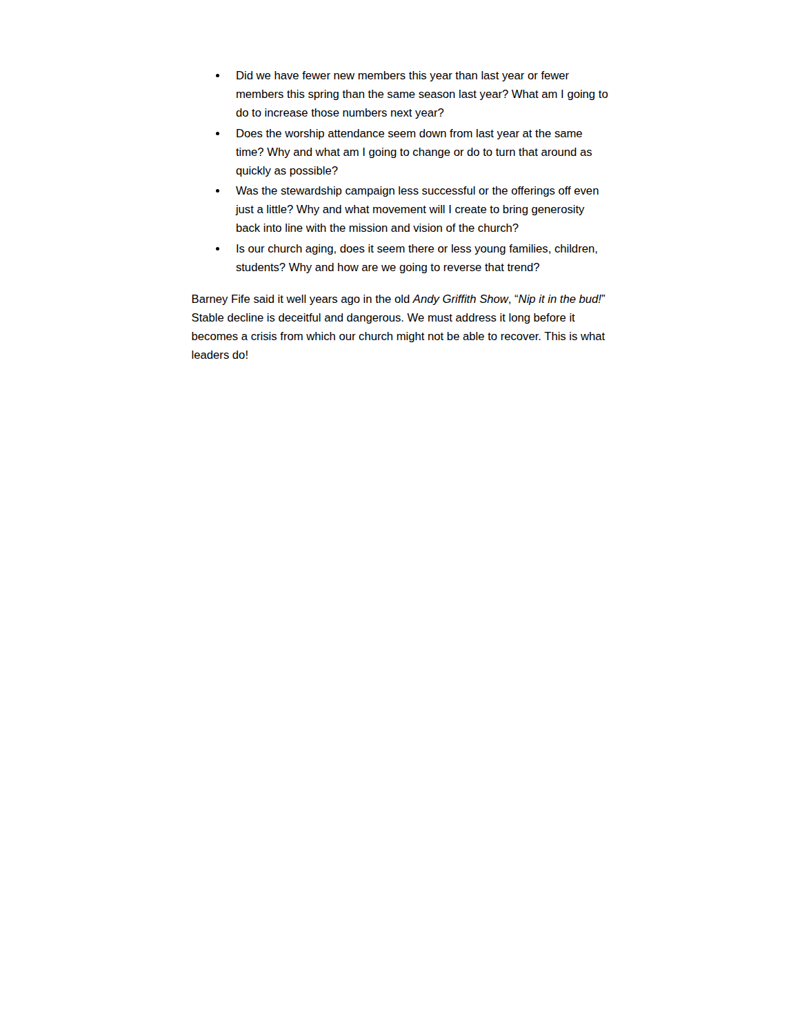Did we have fewer new members this year than last year or fewer members this spring than the same season last year? What am I going to do to increase those numbers next year?
Does the worship attendance seem down from last year at the same time? Why and what am I going to change or do to turn that around as quickly as possible?
Was the stewardship campaign less successful or the offerings off even just a little? Why and what movement will I create to bring generosity back into line with the mission and vision of the church?
Is our church aging, does it seem there or less young families, children, students? Why and how are we going to reverse that trend?
Barney Fife said it well years ago in the old Andy Griffith Show, “Nip it in the bud!” Stable decline is deceitful and dangerous. We must address it long before it becomes a crisis from which our church might not be able to recover. This is what leaders do!